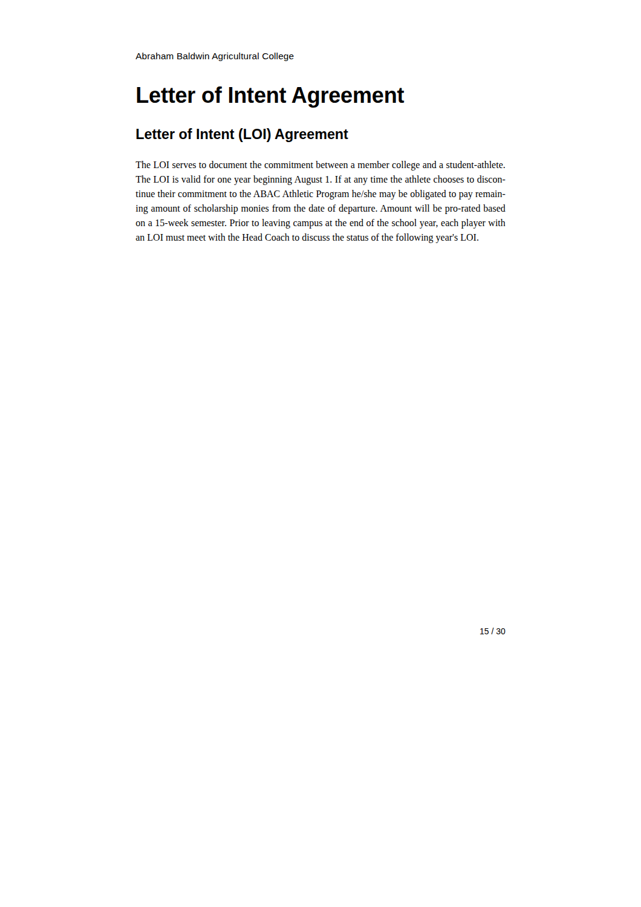Abraham Baldwin Agricultural College
Letter of Intent Agreement
Letter of Intent (LOI) Agreement
The LOI serves to document the commitment between a member college and a student-athlete. The LOI is valid for one year beginning August 1. If at any time the athlete chooses to discontinue their commitment to the ABAC Athletic Program he/she may be obligated to pay remaining amount of scholarship monies from the date of departure. Amount will be pro-rated based on a 15-week semester. Prior to leaving campus at the end of the school year, each player with an LOI must meet with the Head Coach to discuss the status of the following year's LOI.
15 / 30